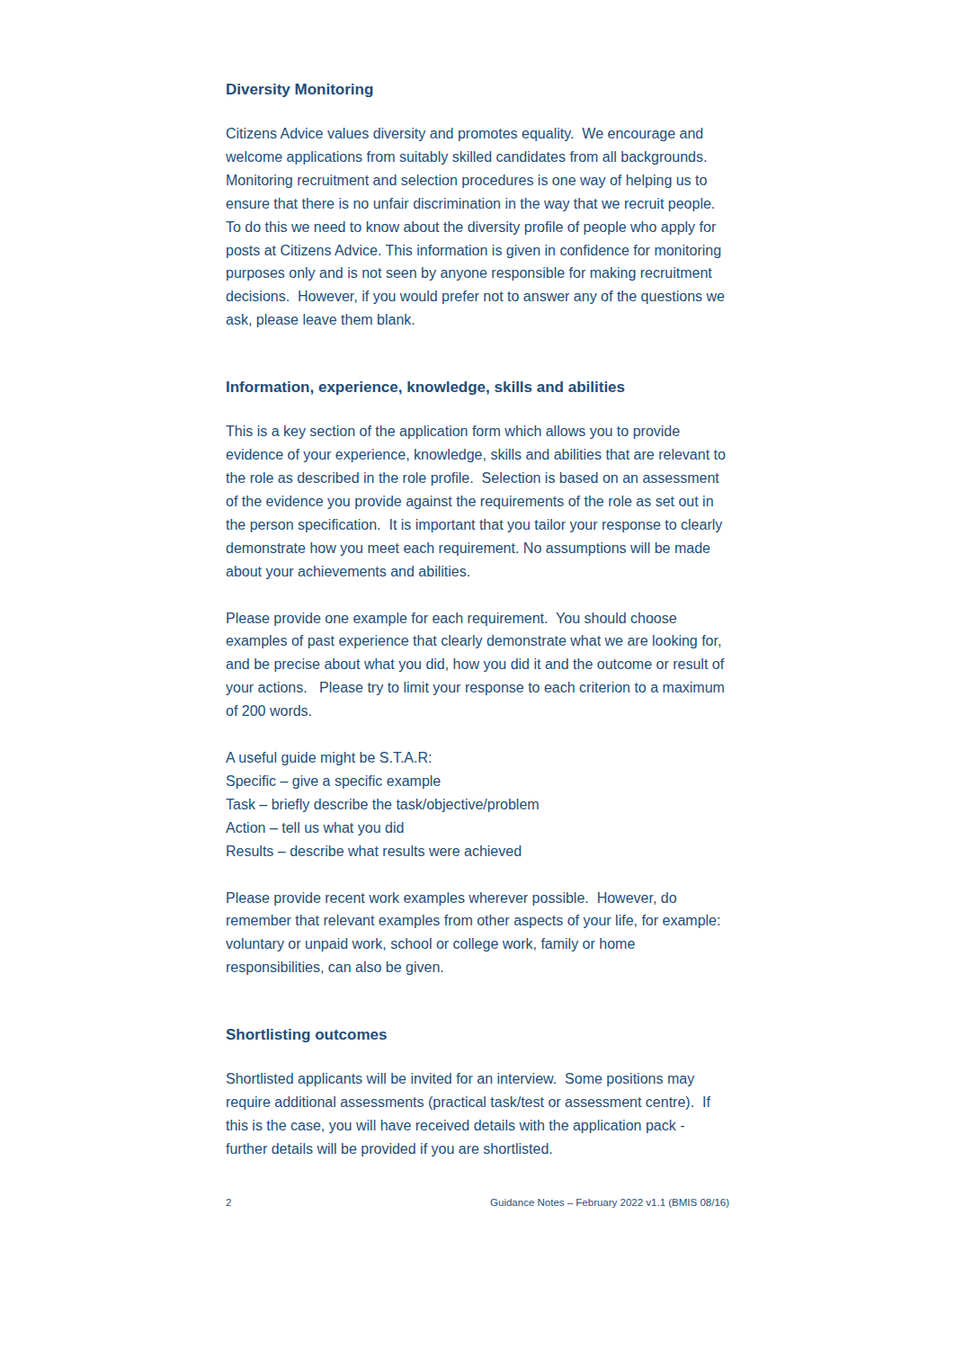Diversity Monitoring
Citizens Advice values diversity and promotes equality. We encourage and welcome applications from suitably skilled candidates from all backgrounds. Monitoring recruitment and selection procedures is one way of helping us to ensure that there is no unfair discrimination in the way that we recruit people. To do this we need to know about the diversity profile of people who apply for posts at Citizens Advice. This information is given in confidence for monitoring purposes only and is not seen by anyone responsible for making recruitment decisions. However, if you would prefer not to answer any of the questions we ask, please leave them blank.
Information, experience, knowledge, skills and abilities
This is a key section of the application form which allows you to provide evidence of your experience, knowledge, skills and abilities that are relevant to the role as described in the role profile. Selection is based on an assessment of the evidence you provide against the requirements of the role as set out in the person specification. It is important that you tailor your response to clearly demonstrate how you meet each requirement. No assumptions will be made about your achievements and abilities.
Please provide one example for each requirement. You should choose examples of past experience that clearly demonstrate what we are looking for, and be precise about what you did, how you did it and the outcome or result of your actions. Please try to limit your response to each criterion to a maximum of 200 words.
A useful guide might be S.T.A.R:
Specific – give a specific example
Task – briefly describe the task/objective/problem
Action – tell us what you did
Results – describe what results were achieved
Please provide recent work examples wherever possible. However, do remember that relevant examples from other aspects of your life, for example: voluntary or unpaid work, school or college work, family or home responsibilities, can also be given.
Shortlisting outcomes
Shortlisted applicants will be invited for an interview. Some positions may require additional assessments (practical task/test or assessment centre). If this is the case, you will have received details with the application pack - further details will be provided if you are shortlisted.
2 Guidance Notes – February 2022 v1.1 (BMIS 08/16)